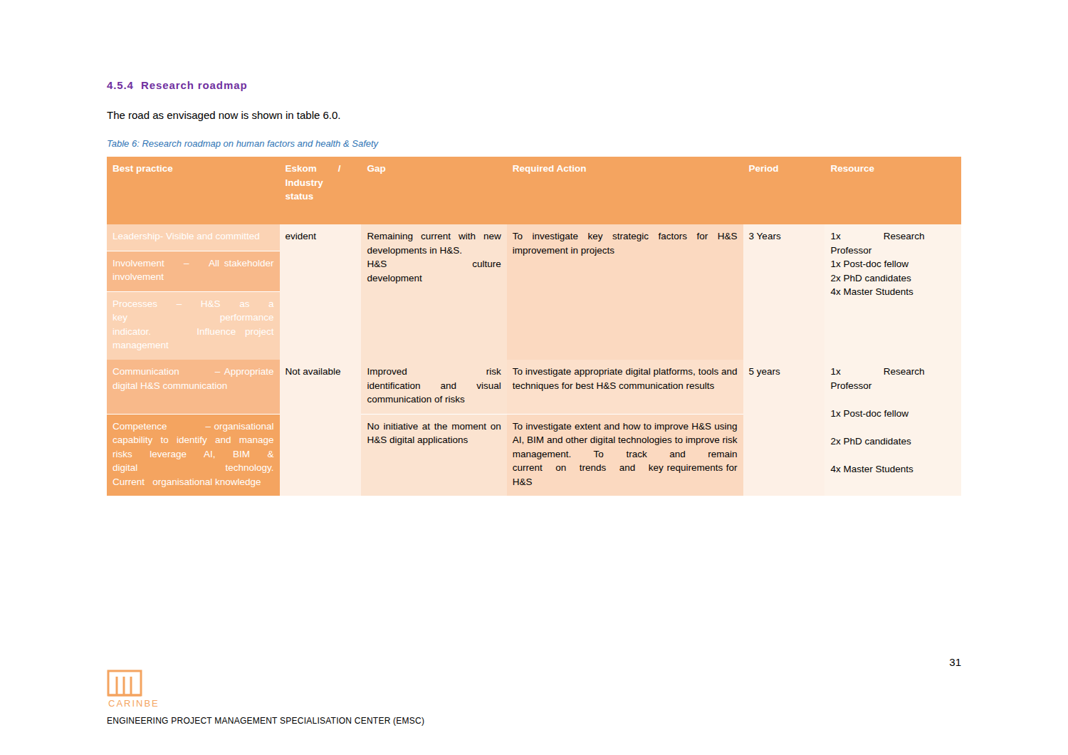4.5.4 Research roadmap
The road as envisaged now is shown in table 6.0.
Table 6: Research roadmap on human factors and health & Safety
| Best practice | Eskom / Industry status | Gap | Required Action | Period | Resource |
| --- | --- | --- | --- | --- | --- |
| Leadership- Visible and committed | evident | Remaining current with new developments in H&S. H&S culture development | To investigate key strategic factors for H&S improvement in projects | 3 Years | 1x Research Professor 1x Post-doc fellow 2x PhD candidates 4x Master Students |
| Involvement – All stakeholder involvement |
| Processes – H&S as a key performance indicator. Influence project management |
| Communication – Appropriate digital H&S communication | Not available | Improved risk identification and visual communication of risks | To investigate appropriate digital platforms, tools and techniques for best H&S communication results | 5 years | 1x Research Professor 1x Post-doc fellow 2x PhD candidates 4x Master Students |
| Competence – organisational capability to identify and manage risks leverage AI, BIM & digital technology. Current organisational knowledge | No initiative at the moment on H&S digital applications | To investigate extent and how to improve H&S using AI, BIM and other digital technologies to improve risk management. To track and remain current on trends and key requirements for H&S |
31
CARINBE
ENGINEERING PROJECT MANAGEMENT SPECIALISATION CENTER (EMSC)